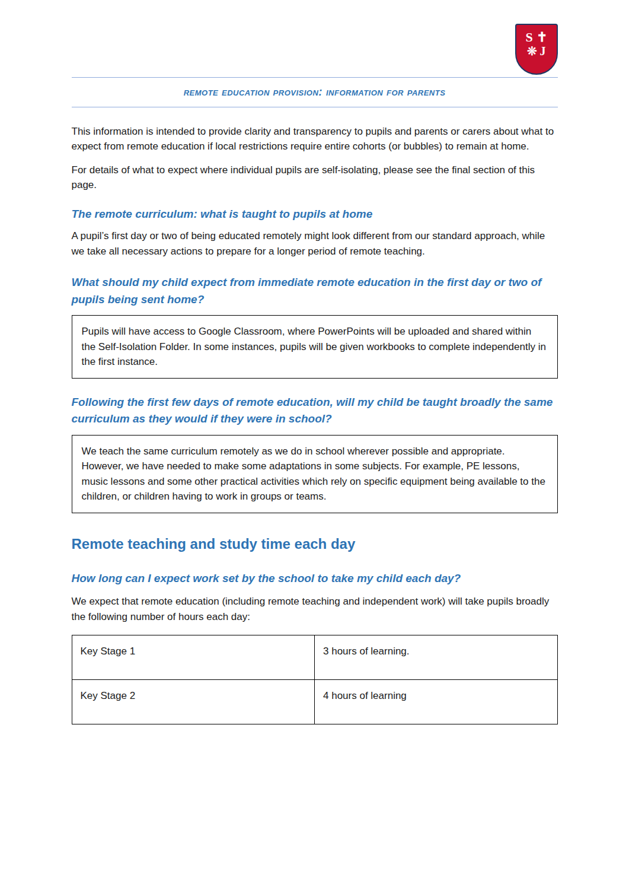S✝
❊ J
Remote education provision: information for parents
This information is intended to provide clarity and transparency to pupils and parents or carers about what to expect from remote education if local restrictions require entire cohorts (or bubbles) to remain at home.
For details of what to expect where individual pupils are self-isolating, please see the final section of this page.
The remote curriculum: what is taught to pupils at home
A pupil’s first day or two of being educated remotely might look different from our standard approach, while we take all necessary actions to prepare for a longer period of remote teaching.
What should my child expect from immediate remote education in the first day or two of pupils being sent home?
Pupils will have access to Google Classroom, where PowerPoints will be uploaded and shared within the Self-Isolation Folder. In some instances, pupils will be given workbooks to complete independently in the first instance.
Following the first few days of remote education, will my child be taught broadly the same curriculum as they would if they were in school?
We teach the same curriculum remotely as we do in school wherever possible and appropriate. However, we have needed to make some adaptations in some subjects. For example, PE lessons, music lessons and some other practical activities which rely on specific equipment being available to the children, or children having to work in groups or teams.
Remote teaching and study time each day
How long can I expect work set by the school to take my child each day?
We expect that remote education (including remote teaching and independent work) will take pupils broadly the following number of hours each day:
| Key Stage 1 | 3 hours of learning. |
| Key Stage 2 | 4 hours of learning |